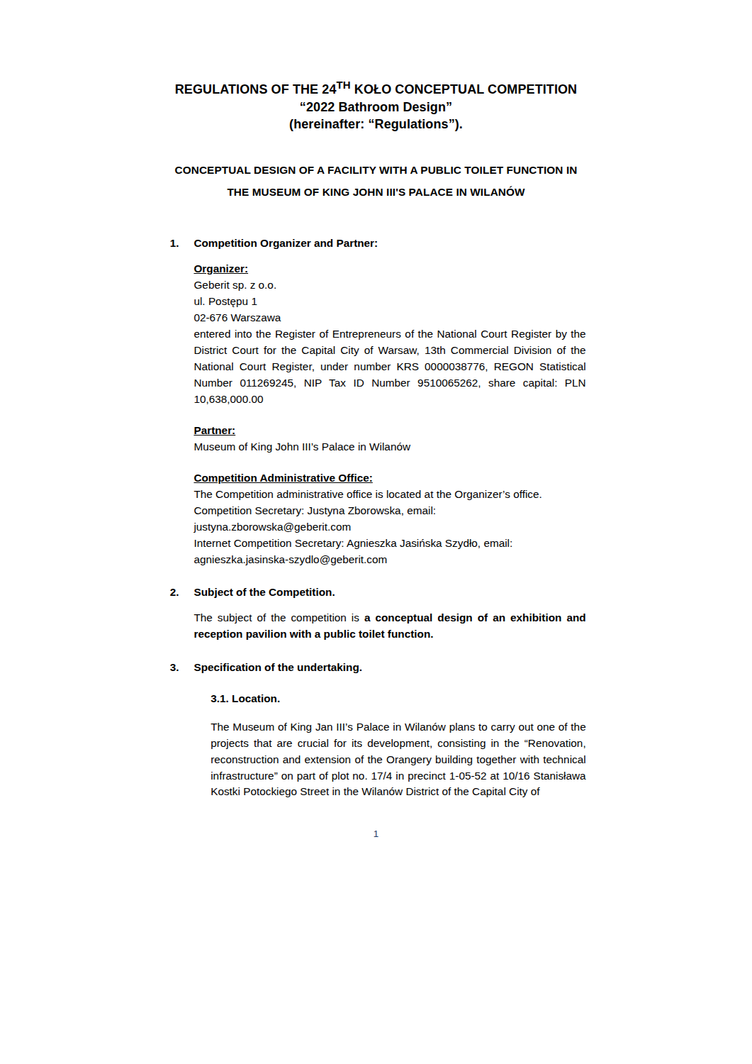REGULATIONS OF THE 24TH KOŁO CONCEPTUAL COMPETITION
“2022 Bathroom Design”
(hereinafter: “Regulations”).
CONCEPTUAL DESIGN OF A FACILITY WITH A PUBLIC TOILET FUNCTION IN
THE MUSEUM OF KING JOHN III'S PALACE IN WILANÓW
Competition Organizer and Partner:
Organizer:
Geberit sp. z o.o.
ul. Postępu 1
02-676 Warszawa
entered into the Register of Entrepreneurs of the National Court Register by the District Court for the Capital City of Warsaw, 13th Commercial Division of the National Court Register, under number KRS 0000038776, REGON Statistical Number 011269245, NIP Tax ID Number 9510065262, share capital: PLN 10,638,000.00
Partner:
Museum of King John III’s Palace in Wilanów
Competition Administrative Office:
The Competition administrative office is located at the Organizer’s office.
Competition Secretary: Justyna Zborowska, email: justyna.zborowska@geberit.com
Internet Competition Secretary: Agnieszka Jasińska Szydło, email: agnieszka.jasinska-szydlo@geberit.com
Subject of the Competition.
The subject of the competition is a conceptual design of an exhibition and reception pavilion with a public toilet function.
Specification of the undertaking.
3.1. Location.
The Museum of King Jan III’s Palace in Wilanów plans to carry out one of the projects that are crucial for its development, consisting in the “Renovation, reconstruction and extension of the Orangery building together with technical infrastructure” on part of plot no. 17/4 in precinct 1-05-52 at 10/16 Stanisława Kostki Potockiego Street in the Wilanów District of the Capital City of
1